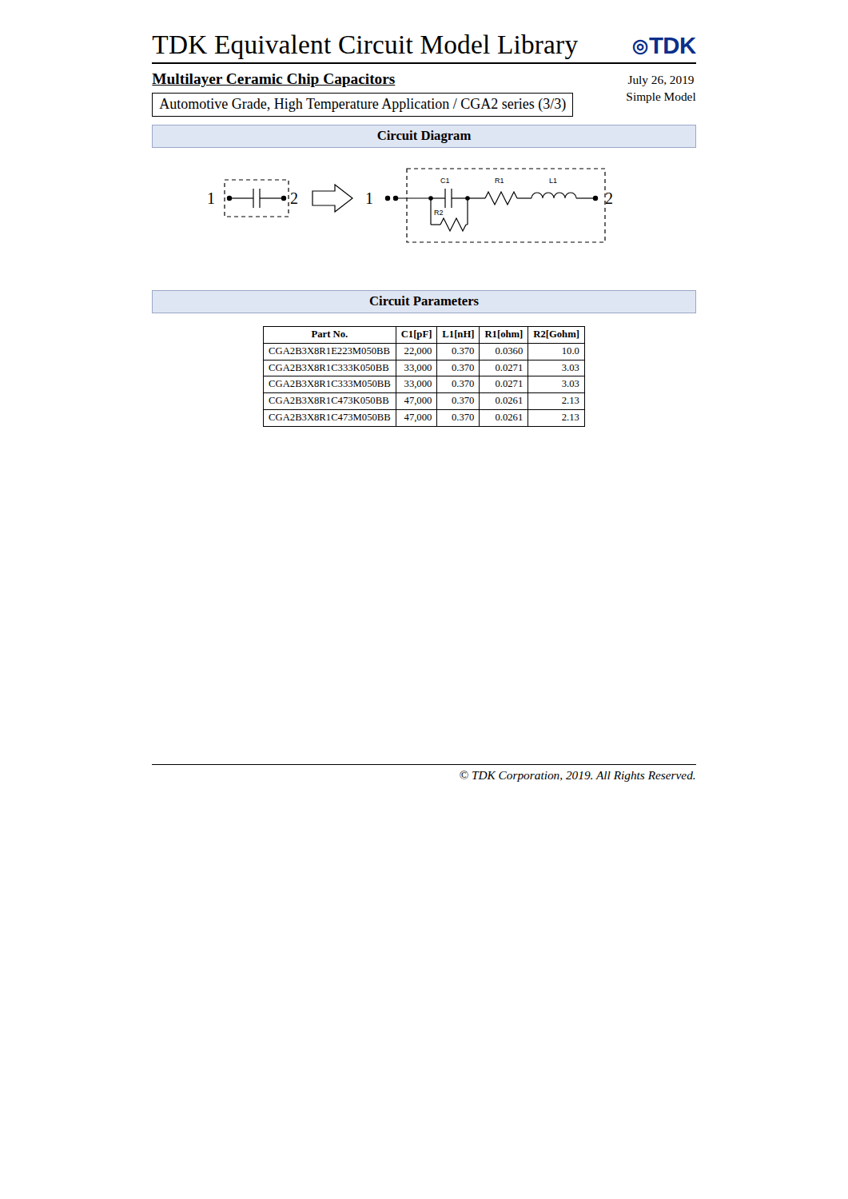TDK Equivalent Circuit Model Library
◎TDK
Multilayer Ceramic Chip Capacitors
Automotive Grade, High Temperature Application / CGA2 series (3/3)
July 26, 2019
Simple Model
Circuit Diagram
1 2 1 C1 R1 L1 2 R2
Circuit Parameters
| Part No. | C1[pF] | L1[nH] | R1[ohm] | R2[Gohm] |
| --- | --- | --- | --- | --- |
| CGA2B3X8R1E223M050BB | 22,000 | 0.370 | 0.0360 | 10.0 |
| CGA2B3X8R1C333K050BB | 33,000 | 0.370 | 0.0271 | 3.03 |
| CGA2B3X8R1C333M050BB | 33,000 | 0.370 | 0.0271 | 3.03 |
| CGA2B3X8R1C473K050BB | 47,000 | 0.370 | 0.0261 | 2.13 |
| CGA2B3X8R1C473M050BB | 47,000 | 0.370 | 0.0261 | 2.13 |
© TDK Corporation, 2019. All Rights Reserved.